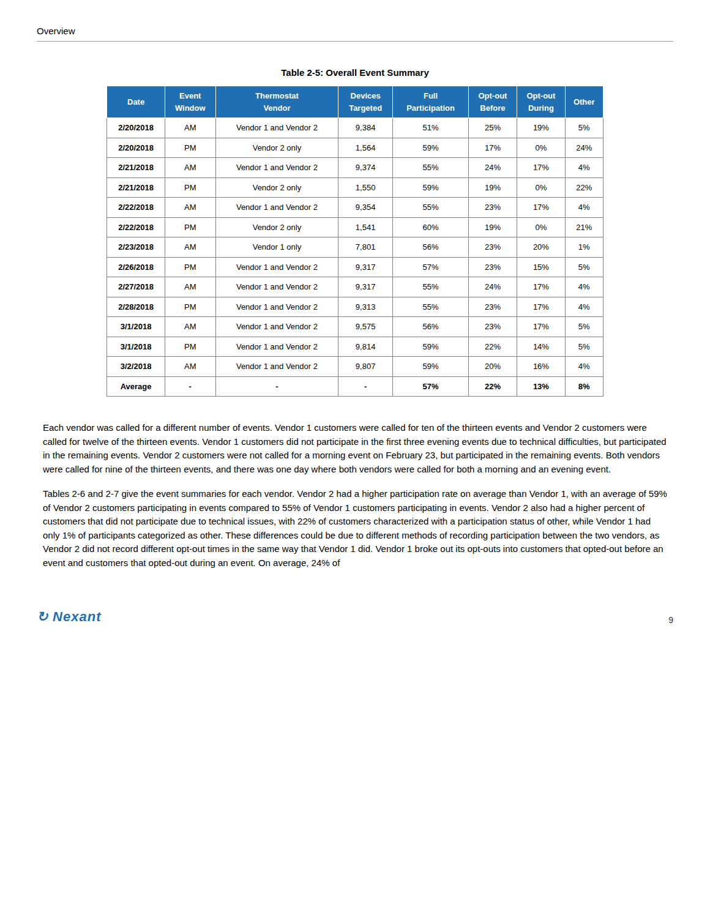Overview
Table 2-5: Overall Event Summary
| Date | Event Window | Thermostat Vendor | Devices Targeted | Full Participation | Opt-out Before | Opt-out During | Other |
| --- | --- | --- | --- | --- | --- | --- | --- |
| 2/20/2018 | AM | Vendor 1 and Vendor 2 | 9,384 | 51% | 25% | 19% | 5% |
| 2/20/2018 | PM | Vendor 2 only | 1,564 | 59% | 17% | 0% | 24% |
| 2/21/2018 | AM | Vendor 1 and Vendor 2 | 9,374 | 55% | 24% | 17% | 4% |
| 2/21/2018 | PM | Vendor 2 only | 1,550 | 59% | 19% | 0% | 22% |
| 2/22/2018 | AM | Vendor 1 and Vendor 2 | 9,354 | 55% | 23% | 17% | 4% |
| 2/22/2018 | PM | Vendor 2 only | 1,541 | 60% | 19% | 0% | 21% |
| 2/23/2018 | AM | Vendor 1 only | 7,801 | 56% | 23% | 20% | 1% |
| 2/26/2018 | PM | Vendor 1 and Vendor 2 | 9,317 | 57% | 23% | 15% | 5% |
| 2/27/2018 | AM | Vendor 1 and Vendor 2 | 9,317 | 55% | 24% | 17% | 4% |
| 2/28/2018 | PM | Vendor 1 and Vendor 2 | 9,313 | 55% | 23% | 17% | 4% |
| 3/1/2018 | AM | Vendor 1 and Vendor 2 | 9,575 | 56% | 23% | 17% | 5% |
| 3/1/2018 | PM | Vendor 1 and Vendor 2 | 9,814 | 59% | 22% | 14% | 5% |
| 3/2/2018 | AM | Vendor 1 and Vendor 2 | 9,807 | 59% | 20% | 16% | 4% |
| Average | - | - | - | 57% | 22% | 13% | 8% |
Each vendor was called for a different number of events. Vendor 1 customers were called for ten of the thirteen events and Vendor 2 customers were called for twelve of the thirteen events. Vendor 1 customers did not participate in the first three evening events due to technical difficulties, but participated in the remaining events. Vendor 2 customers were not called for a morning event on February 23, but participated in the remaining events. Both vendors were called for nine of the thirteen events, and there was one day where both vendors were called for both a morning and an evening event.
Tables 2-6 and 2-7 give the event summaries for each vendor. Vendor 2 had a higher participation rate on average than Vendor 1, with an average of 59% of Vendor 2 customers participating in events compared to 55% of Vendor 1 customers participating in events. Vendor 2 also had a higher percent of customers that did not participate due to technical issues, with 22% of customers characterized with a participation status of other, while Vendor 1 had only 1% of participants categorized as other. These differences could be due to different methods of recording participation between the two vendors, as Vendor 2 did not record different opt-out times in the same way that Vendor 1 did. Vendor 1 broke out its opt-outs into customers that opted-out before an event and customers that opted-out during an event. On average, 24% of
↻ Nexant
9